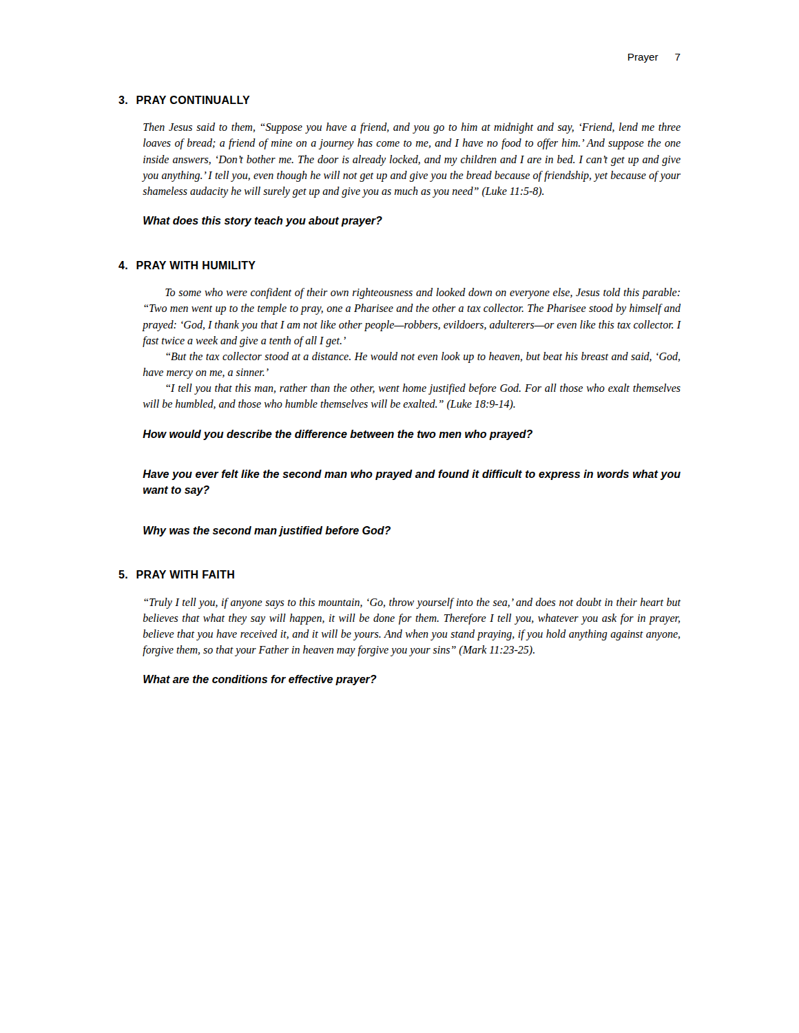Prayer 7
3. PRAY CONTINUALLY
Then Jesus said to them, “Suppose you have a friend, and you go to him at midnight and say, ‘Friend, lend me three loaves of bread; a friend of mine on a journey has come to me, and I have no food to offer him.’ And suppose the one inside answers, ‘Don’t bother me. The door is already locked, and my children and I are in bed. I can’t get up and give you anything.’ I tell you, even though he will not get up and give you the bread because of friendship, yet because of your shameless audacity he will surely get up and give you as much as you need” (Luke 11:5-8).
What does this story teach you about prayer?
4. PRAY WITH HUMILITY
To some who were confident of their own righteousness and looked down on everyone else, Jesus told this parable: “Two men went up to the temple to pray, one a Pharisee and the other a tax collector. The Pharisee stood by himself and prayed: ‘God, I thank you that I am not like other people—robbers, evildoers, adulterers—or even like this tax collector. I fast twice a week and give a tenth of all I get.’
“But the tax collector stood at a distance. He would not even look up to heaven, but beat his breast and said, ‘God, have mercy on me, a sinner.’
“I tell you that this man, rather than the other, went home justified before God. For all those who exalt themselves will be humbled, and those who humble themselves will be exalted.” (Luke 18:9-14).
How would you describe the difference between the two men who prayed?
Have you ever felt like the second man who prayed and found it difficult to express in words what you want to say?
Why was the second man justified before God?
5. PRAY WITH FAITH
“Truly I tell you, if anyone says to this mountain, ‘Go, throw yourself into the sea,’ and does not doubt in their heart but believes that what they say will happen, it will be done for them. Therefore I tell you, whatever you ask for in prayer, believe that you have received it, and it will be yours. And when you stand praying, if you hold anything against anyone, forgive them, so that your Father in heaven may forgive you your sins” (Mark 11:23-25).
What are the conditions for effective prayer?